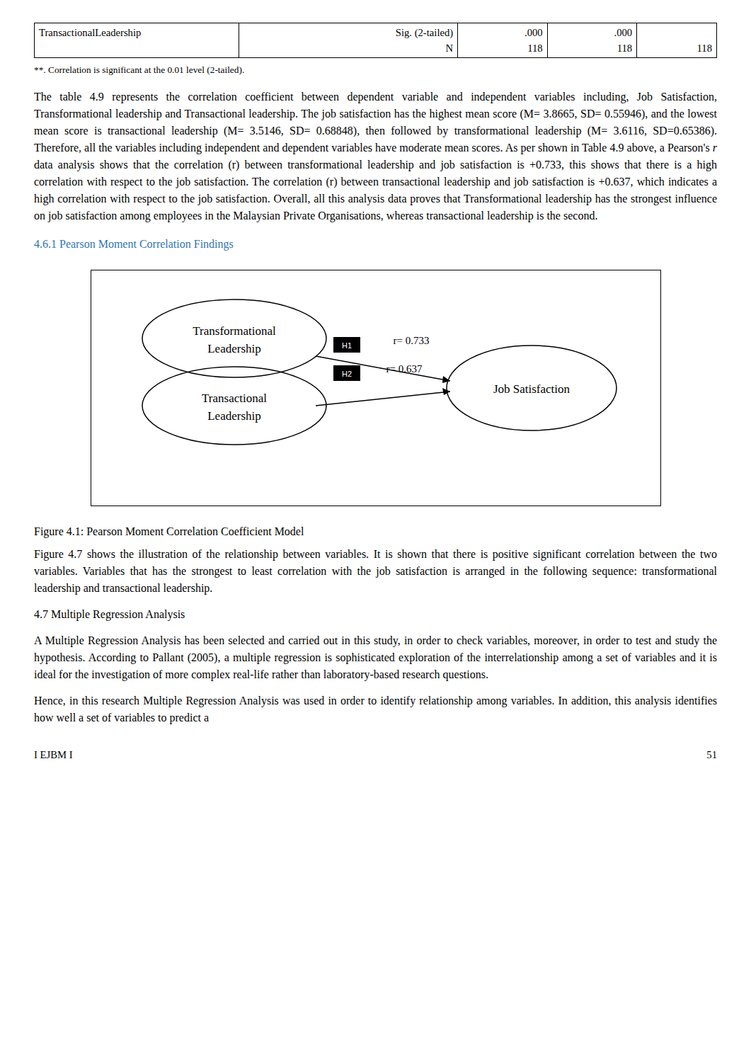| TransactionalLeadership | Sig. (2-tailed) N | .000 118 | .000 118 | 118 |
**. Correlation is significant at the 0.01 level (2-tailed).
The table 4.9 represents the correlation coefficient between dependent variable and independent variables including, Job Satisfaction, Transformational leadership and Transactional leadership. The job satisfaction has the highest mean score (M= 3.8665, SD= 0.55946), and the lowest mean score is transactional leadership (M= 3.5146, SD= 0.68848), then followed by transformational leadership (M= 3.6116, SD=0.65386). Therefore, all the variables including independent and dependent variables have moderate mean scores. As per shown in Table 4.9 above, a Pearson's r data analysis shows that the correlation (r) between transformational leadership and job satisfaction is +0.733, this shows that there is a high correlation with respect to the job satisfaction. The correlation (r) between transactional leadership and job satisfaction is +0.637, which indicates a high correlation with respect to the job satisfaction. Overall, all this analysis data proves that Transformational leadership has the strongest influence on job satisfaction among employees in the Malaysian Private Organisations, whereas transactional leadership is the second.
4.6.1 Pearson Moment Correlation Findings
Transformational Leadership Transactional Leadership Job Satisfaction H1 r= 0.733 H2 r= 0.637
Figure 4.1: Pearson Moment Correlation Coefficient Model
Figure 4.7 shows the illustration of the relationship between variables. It is shown that there is positive significant correlation between the two variables. Variables that has the strongest to least correlation with the job satisfaction is arranged in the following sequence: transformational leadership and transactional leadership.
4.7 Multiple Regression Analysis
A Multiple Regression Analysis has been selected and carried out in this study, in order to check variables, moreover, in order to test and study the hypothesis. According to Pallant (2005), a multiple regression is sophisticated exploration of the interrelationship among a set of variables and it is ideal for the investigation of more complex real-life rather than laboratory-based research questions.
Hence, in this research Multiple Regression Analysis was used in order to identify relationship among variables. In addition, this analysis identifies how well a set of variables to predict a
I EJBM I 51